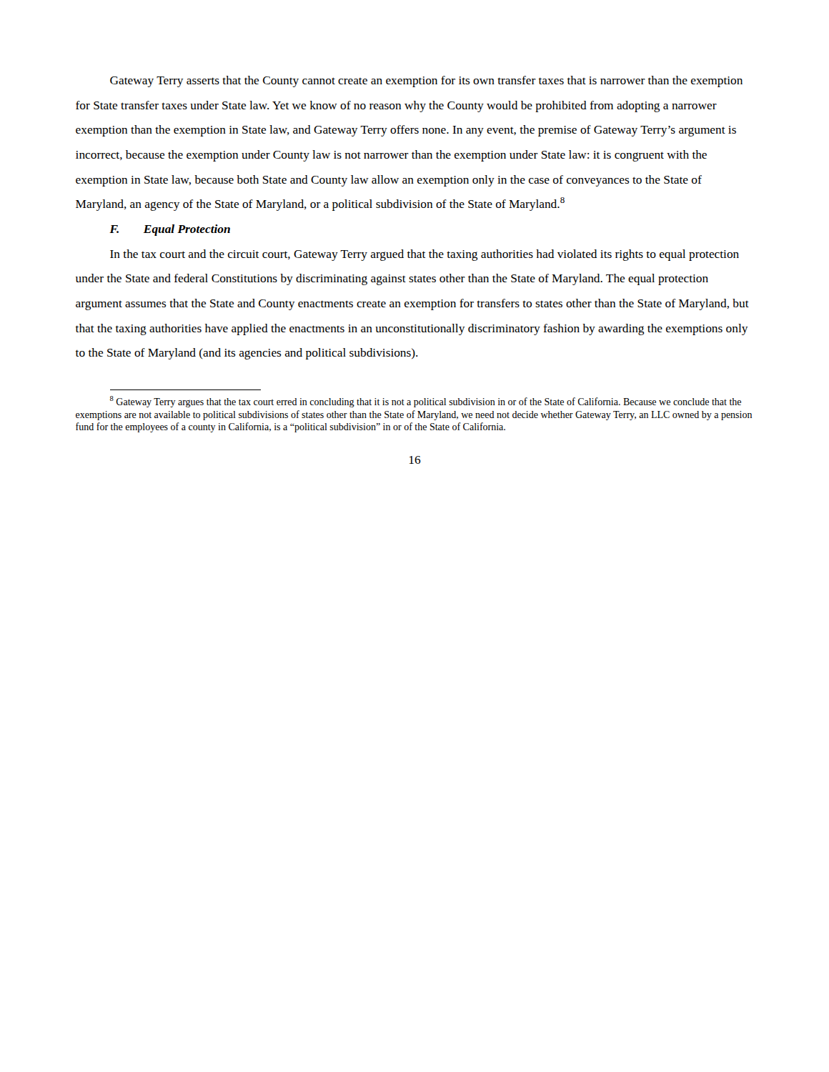Gateway Terry asserts that the County cannot create an exemption for its own transfer taxes that is narrower than the exemption for State transfer taxes under State law. Yet we know of no reason why the County would be prohibited from adopting a narrower exemption than the exemption in State law, and Gateway Terry offers none. In any event, the premise of Gateway Terry’s argument is incorrect, because the exemption under County law is not narrower than the exemption under State law: it is congruent with the exemption in State law, because both State and County law allow an exemption only in the case of conveyances to the State of Maryland, an agency of the State of Maryland, or a political subdivision of the State of Maryland.8
F. Equal Protection
In the tax court and the circuit court, Gateway Terry argued that the taxing authorities had violated its rights to equal protection under the State and federal Constitutions by discriminating against states other than the State of Maryland. The equal protection argument assumes that the State and County enactments create an exemption for transfers to states other than the State of Maryland, but that the taxing authorities have applied the enactments in an unconstitutionally discriminatory fashion by awarding the exemptions only to the State of Maryland (and its agencies and political subdivisions).
8 Gateway Terry argues that the tax court erred in concluding that it is not a political subdivision in or of the State of California. Because we conclude that the exemptions are not available to political subdivisions of states other than the State of Maryland, we need not decide whether Gateway Terry, an LLC owned by a pension fund for the employees of a county in California, is a “political subdivision” in or of the State of California.
16